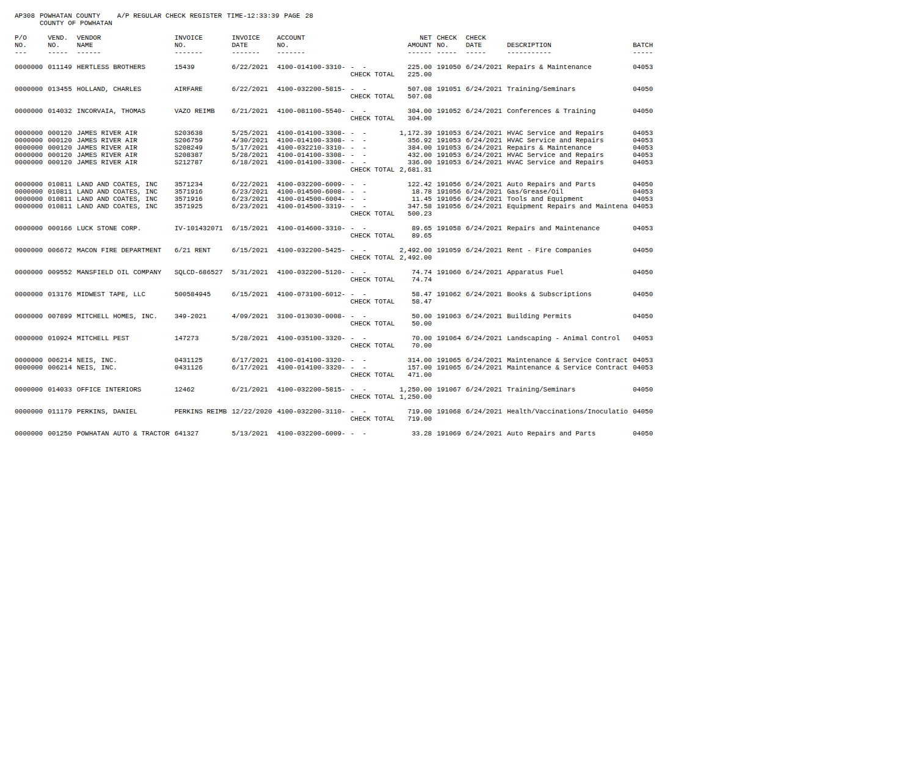| AP308 | POWHATAN COUNTY | A/P REGULAR CHECK REGISTER | TIME-12:33:39 | PAGE | 28 |
| | COUNTY OF POWHATAN |
| P/O | VEND. | VENDOR | INVOICE | INVOICE | ACCOUNT | | NET | CHECK | CHECK | | |
| NO. | NO. | NAME | NO. | DATE | NO. | | AMOUNT | NO. | DATE | DESCRIPTION | BATCH |
| --- | ----- | ------ | ------- | ------- | ------- | | ------ | ----- | ----- | ----------- | ----- |
| 0000000 | 011149 | HERTLESS BROTHERS | 15439 | 6/22/2021 | 4100-014100-3310- | - - | 225.00 | 191050 | 6/24/2021 | Repairs & Maintenance | 04053 |
| | CHECK TOTAL | 225.00 |
| 0000000 | 013455 | HOLLAND, CHARLES | AIRFARE | 6/22/2021 | 4100-032200-5815- | - - | 507.08 | 191051 | 6/24/2021 | Training/Seminars | 04050 |
| | CHECK TOTAL | 507.08 |
| 0000000 | 014032 | INCORVAIA, THOMAS | VAZO REIMB | 6/21/2021 | 4100-081100-5540- | - - | 304.00 | 191052 | 6/24/2021 | Conferences & Training | 04050 |
| | CHECK TOTAL | 304.00 |
| 0000000 | 000120 | JAMES RIVER AIR | S203638 | 5/25/2021 | 4100-014100-3308- | - - | 1,172.39 | 191053 | 6/24/2021 | HVAC Service and Repairs | 04053 |
| 0000000 | 000120 | JAMES RIVER AIR | S206759 | 4/30/2021 | 4100-014100-3308- | - - | 356.92 | 191053 | 6/24/2021 | HVAC Service and Repairs | 04053 |
| 0000000 | 000120 | JAMES RIVER AIR | S208249 | 5/17/2021 | 4100-032210-3310- | - - | 384.00 | 191053 | 6/24/2021 | Repairs & Maintenance | 04053 |
| 0000000 | 000120 | JAMES RIVER AIR | S208387 | 5/28/2021 | 4100-014100-3308- | - - | 432.00 | 191053 | 6/24/2021 | HVAC Service and Repairs | 04053 |
| 0000000 | 000120 | JAMES RIVER AIR | S212787 | 6/18/2021 | 4100-014100-3308- | - - | 336.00 | 191053 | 6/24/2021 | HVAC Service and Repairs | 04053 |
| | CHECK TOTAL | 2,681.31 |
| 0000000 | 010811 | LAND AND COATES, INC | 3571234 | 6/22/2021 | 4100-032200-6009- | - - | 122.42 | 191056 | 6/24/2021 | Auto Repairs and Parts | 04050 |
| 0000000 | 010811 | LAND AND COATES, INC | 3571916 | 6/23/2021 | 4100-014500-6008- | - - | 18.78 | 191056 | 6/24/2021 | Gas/Grease/Oil | 04053 |
| 0000000 | 010811 | LAND AND COATES, INC | 3571916 | 6/23/2021 | 4100-014500-6004- | - - | 11.45 | 191056 | 6/24/2021 | Tools and Equipment | 04053 |
| 0000000 | 010811 | LAND AND COATES, INC | 3571925 | 6/23/2021 | 4100-014500-3319- | - - | 347.58 | 191056 | 6/24/2021 | Equipment Repairs and Maintena | 04053 |
| | CHECK TOTAL | 500.23 |
| 0000000 | 000166 | LUCK STONE CORP. | IV-101432071 | 6/15/2021 | 4100-014600-3310- | - - | 89.65 | 191058 | 6/24/2021 | Repairs and Maintenance | 04053 |
| | CHECK TOTAL | 89.65 |
| 0000000 | 006672 | MACON FIRE DEPARTMENT | 6/21 RENT | 6/15/2021 | 4100-032200-5425- | - - | 2,492.00 | 191059 | 6/24/2021 | Rent - Fire Companies | 04050 |
| | CHECK TOTAL | 2,492.00 |
| 0000000 | 009552 | MANSFIELD OIL COMPANY | SQLCD-686527 | 5/31/2021 | 4100-032200-5120- | - - | 74.74 | 191060 | 6/24/2021 | Apparatus Fuel | 04050 |
| | CHECK TOTAL | 74.74 |
| 0000000 | 013176 | MIDWEST TAPE, LLC | 500584945 | 6/15/2021 | 4100-073100-6012- | - - | 58.47 | 191062 | 6/24/2021 | Books & Subscriptions | 04050 |
| | CHECK TOTAL | 58.47 |
| 0000000 | 007899 | MITCHELL HOMES, INC. | 349-2021 | 4/09/2021 | 3100-013030-0008- | - - | 50.00 | 191063 | 6/24/2021 | Building Permits | 04050 |
| | CHECK TOTAL | 50.00 |
| 0000000 | 010924 | MITCHELL PEST | 147273 | 5/28/2021 | 4100-035100-3320- | - - | 70.00 | 191064 | 6/24/2021 | Landscaping - Animal Control | 04053 |
| | CHECK TOTAL | 70.00 |
| 0000000 | 006214 | NEIS, INC. | 0431125 | 6/17/2021 | 4100-014100-3320- | - - | 314.00 | 191065 | 6/24/2021 | Maintenance & Service Contract | 04053 |
| 0000000 | 006214 | NEIS, INC. | 0431126 | 6/17/2021 | 4100-014100-3320- | - - | 157.00 | 191065 | 6/24/2021 | Maintenance & Service Contract | 04053 |
| | CHECK TOTAL | 471.00 |
| 0000000 | 014033 | OFFICE INTERIORS | 12462 | 6/21/2021 | 4100-032200-5815- | - - | 1,250.00 | 191067 | 6/24/2021 | Training/Seminars | 04050 |
| | CHECK TOTAL | 1,250.00 |
| 0000000 | 011179 | PERKINS, DANIEL | PERKINS REIMB | 12/22/2020 | 4100-032200-3110- | - - | 719.00 | 191068 | 6/24/2021 | Health/Vaccinations/Inoculatio | 04050 |
| | CHECK TOTAL | 719.00 |
| 0000000 | 001250 | POWHATAN AUTO & TRACTOR | 641327 | 5/13/2021 | 4100-032200-6009- | - - | 33.28 | 191069 | 6/24/2021 | Auto Repairs and Parts | 04050 |